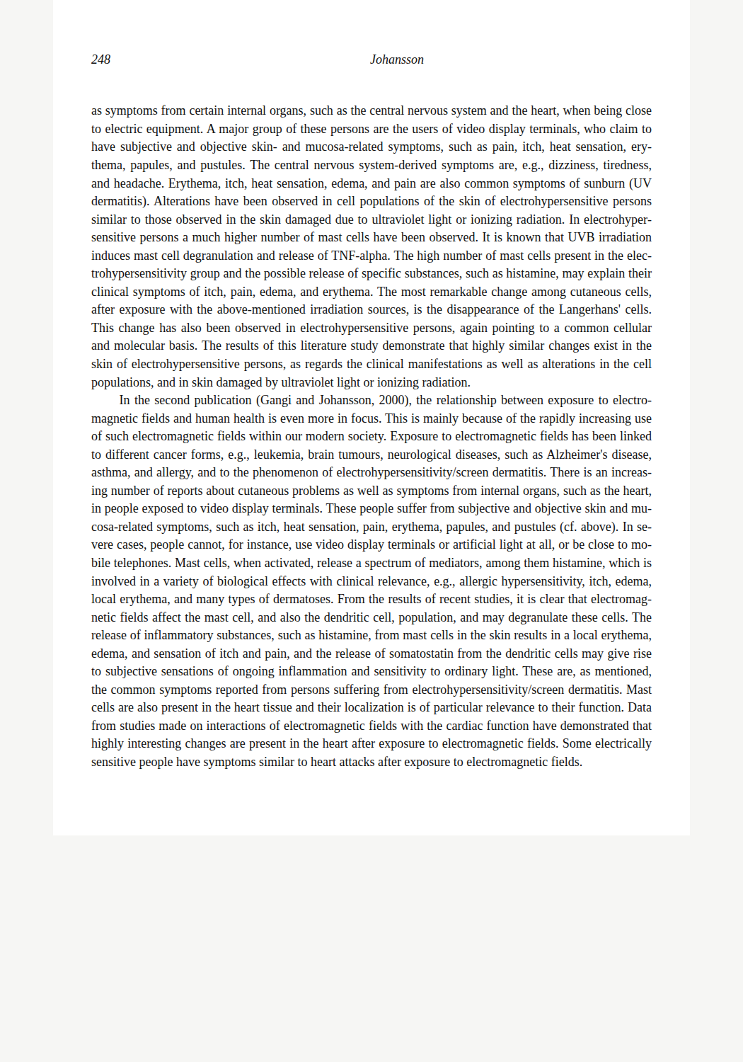248 Johansson
as symptoms from certain internal organs, such as the central nervous system and the heart, when being close to electric equipment. A major group of these persons are the users of video display terminals, who claim to have subjective and objective skin- and mucosa-related symptoms, such as pain, itch, heat sensation, erythema, papules, and pustules. The central nervous system-derived symptoms are, e.g., dizziness, tiredness, and headache. Erythema, itch, heat sensation, edema, and pain are also common symptoms of sunburn (UV dermatitis). Alterations have been observed in cell populations of the skin of electrohypersensitive persons similar to those observed in the skin damaged due to ultraviolet light or ionizing radiation. In electrohypersensitive persons a much higher number of mast cells have been observed. It is known that UVB irradiation induces mast cell degranulation and release of TNF-alpha. The high number of mast cells present in the electrohypersensitivity group and the possible release of specific substances, such as histamine, may explain their clinical symptoms of itch, pain, edema, and erythema. The most remarkable change among cutaneous cells, after exposure with the above-mentioned irradiation sources, is the disappearance of the Langerhans' cells. This change has also been observed in electrohypersensitive persons, again pointing to a common cellular and molecular basis. The results of this literature study demonstrate that highly similar changes exist in the skin of electrohypersensitive persons, as regards the clinical manifestations as well as alterations in the cell populations, and in skin damaged by ultraviolet light or ionizing radiation.
In the second publication (Gangi and Johansson, 2000), the relationship between exposure to electromagnetic fields and human health is even more in focus. This is mainly because of the rapidly increasing use of such electromagnetic fields within our modern society. Exposure to electromagnetic fields has been linked to different cancer forms, e.g., leukemia, brain tumours, neurological diseases, such as Alzheimer's disease, asthma, and allergy, and to the phenomenon of electrohypersensitivity/screen dermatitis. There is an increasing number of reports about cutaneous problems as well as symptoms from internal organs, such as the heart, in people exposed to video display terminals. These people suffer from subjective and objective skin and mucosa-related symptoms, such as itch, heat sensation, pain, erythema, papules, and pustules (cf. above). In severe cases, people cannot, for instance, use video display terminals or artificial light at all, or be close to mobile telephones. Mast cells, when activated, release a spectrum of mediators, among them histamine, which is involved in a variety of biological effects with clinical relevance, e.g., allergic hypersensitivity, itch, edema, local erythema, and many types of dermatoses. From the results of recent studies, it is clear that electromagnetic fields affect the mast cell, and also the dendritic cell, population, and may degranulate these cells. The release of inflammatory substances, such as histamine, from mast cells in the skin results in a local erythema, edema, and sensation of itch and pain, and the release of somatostatin from the dendritic cells may give rise to subjective sensations of ongoing inflammation and sensitivity to ordinary light. These are, as mentioned, the common symptoms reported from persons suffering from electrohypersensitivity/screen dermatitis. Mast cells are also present in the heart tissue and their localization is of particular relevance to their function. Data from studies made on interactions of electromagnetic fields with the cardiac function have demonstrated that highly interesting changes are present in the heart after exposure to electromagnetic fields. Some electrically sensitive people have symptoms similar to heart attacks after exposure to electromagnetic fields.